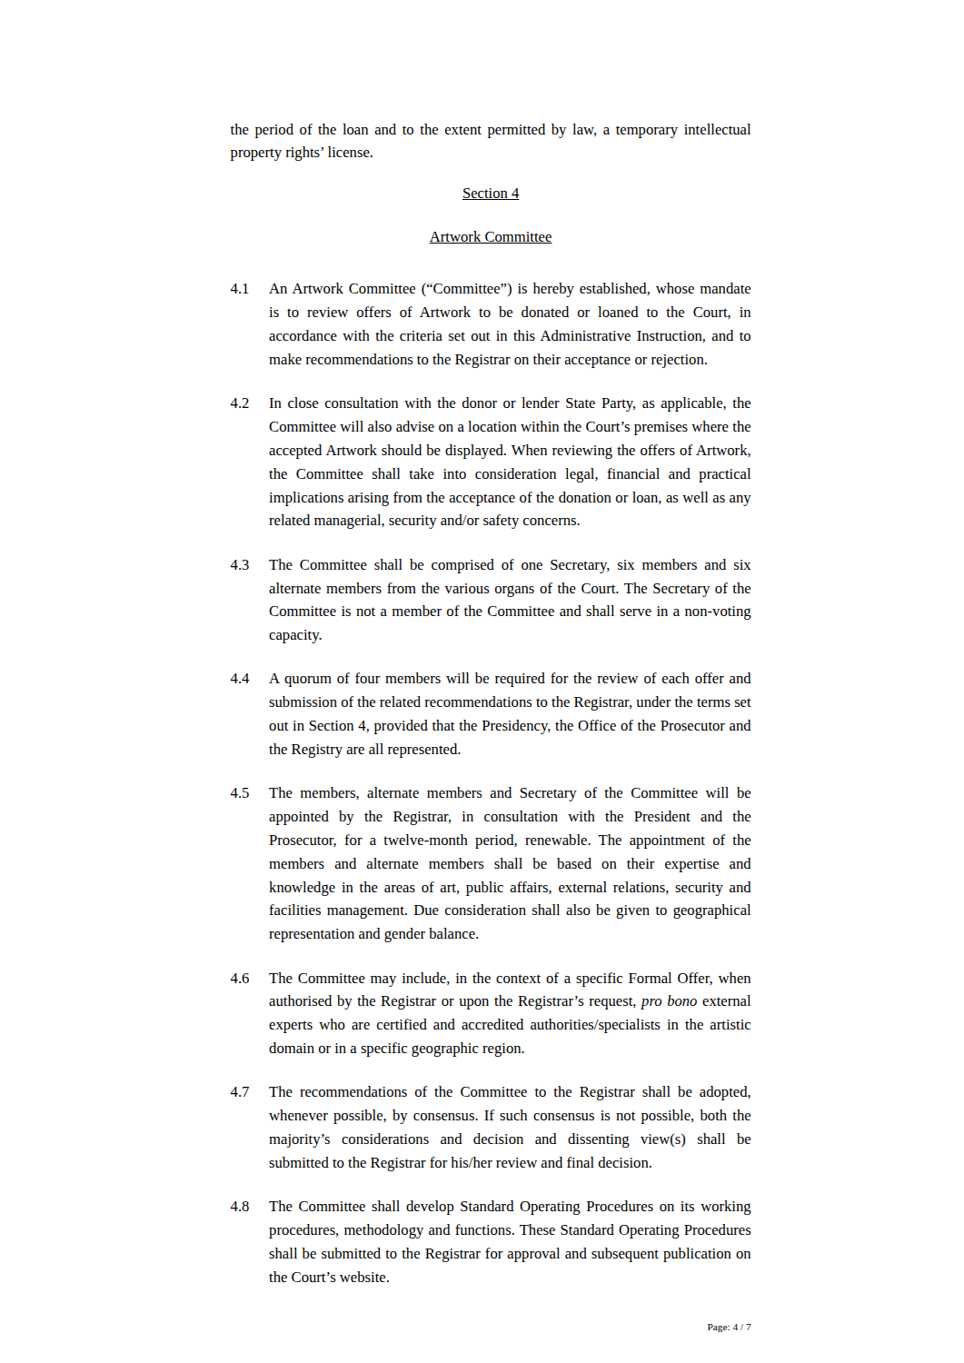the period of the loan and to the extent permitted by law, a temporary intellectual property rights’ license.
Section 4
Artwork Committee
4.1
An Artwork Committee (“Committee”) is hereby established, whose mandate is to review offers of Artwork to be donated or loaned to the Court, in accordance with the criteria set out in this Administrative Instruction, and to make recommendations to the Registrar on their acceptance or rejection.
4.2
In close consultation with the donor or lender State Party, as applicable, the Committee will also advise on a location within the Court’s premises where the accepted Artwork should be displayed. When reviewing the offers of Artwork, the Committee shall take into consideration legal, financial and practical implications arising from the acceptance of the donation or loan, as well as any related managerial, security and/or safety concerns.
4.3
The Committee shall be comprised of one Secretary, six members and six alternate members from the various organs of the Court. The Secretary of the Committee is not a member of the Committee and shall serve in a non-voting capacity.
4.4
A quorum of four members will be required for the review of each offer and submission of the related recommendations to the Registrar, under the terms set out in Section 4, provided that the Presidency, the Office of the Prosecutor and the Registry are all represented.
4.5
The members, alternate members and Secretary of the Committee will be appointed by the Registrar, in consultation with the President and the Prosecutor, for a twelve-month period, renewable. The appointment of the members and alternate members shall be based on their expertise and knowledge in the areas of art, public affairs, external relations, security and facilities management. Due consideration shall also be given to geographical representation and gender balance.
4.6
The Committee may include, in the context of a specific Formal Offer, when authorised by the Registrar or upon the Registrar’s request, pro bono external experts who are certified and accredited authorities/specialists in the artistic domain or in a specific geographic region.
4.7
The recommendations of the Committee to the Registrar shall be adopted, whenever possible, by consensus. If such consensus is not possible, both the majority’s considerations and decision and dissenting view(s) shall be submitted to the Registrar for his/her review and final decision.
4.8
The Committee shall develop Standard Operating Procedures on its working procedures, methodology and functions. These Standard Operating Procedures shall be submitted to the Registrar for approval and subsequent publication on the Court’s website.
Page: 4 / 7